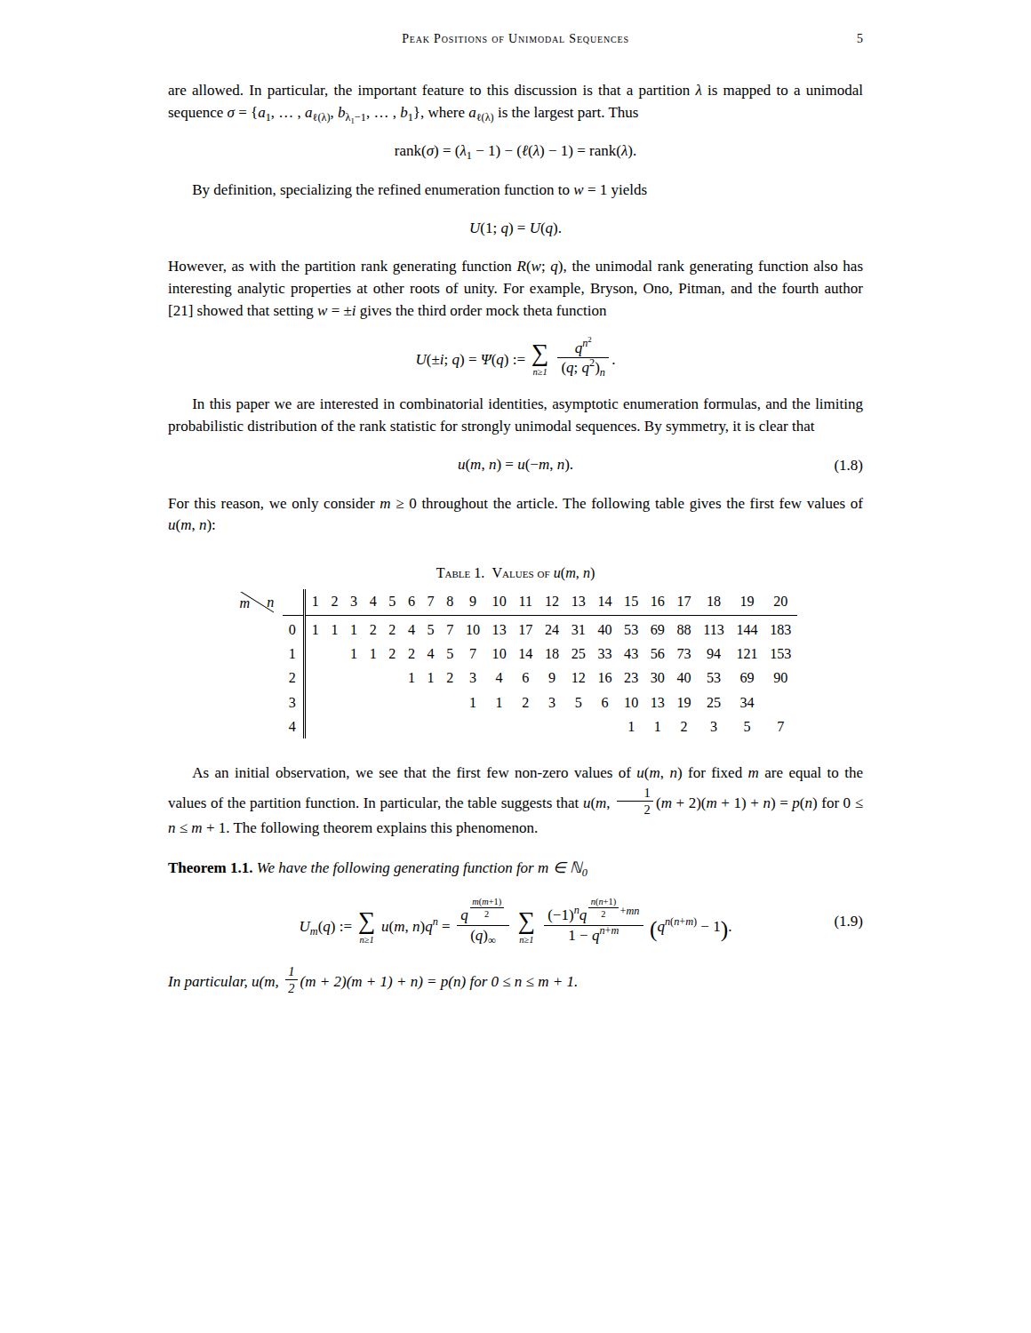Peak Positions of Unimodal Sequences 5
are allowed. In particular, the important feature to this discussion is that a partition λ is mapped to a unimodal sequence σ = {a1, … , aℓ(λ), bλ1−1, … , b1}, where aℓ(λ) is the largest part. Thus
rank(σ) = (λ1 − 1) − (ℓ(λ) − 1) = rank(λ).
By definition, specializing the refined enumeration function to w = 1 yields
U(1; q) = U(q).
However, as with the partition rank generating function R(w; q), the unimodal rank generating function also has interesting analytic properties at other roots of unity. For example, Bryson, Ono, Pitman, and the fourth author [21] showed that setting w = ±i gives the third order mock theta function
U(±i; q) = Ψ(q) := ∑n≥1 qn2(q; q2)n.
In this paper we are interested in combinatorial identities, asymptotic enumeration formulas, and the limiting probabilistic distribution of the rank statistic for strongly unimodal sequences. By symmetry, it is clear that
u(m, n) = u(−m, n). (1.8)
For this reason, we only consider m ≥ 0 throughout the article. The following table gives the first few values of u(m, n):
Table 1. Values of u(m, n)
| m n | | 1 | 2 | 3 | 4 | 5 | 6 | 7 | 8 | 9 | 10 | 11 | 12 | 13 | 14 | 15 | 16 | 17 | 18 | 19 | 20 |
| --- | --- | --- | --- | --- | --- | --- | --- | --- | --- | --- | --- | --- | --- | --- | --- | --- | --- | --- | --- | --- | --- |
| | 0 | 1 | 1 | 1 | 2 | 2 | 4 | 5 | 7 | 10 | 13 | 17 | 24 | 31 | 40 | 53 | 69 | 88 | 113 | 144 | 183 |
| | 1 | | | 1 | 1 | 2 | 2 | 4 | 5 | 7 | 10 | 14 | 18 | 25 | 33 | 43 | 56 | 73 | 94 | 121 | 153 |
| | 2 | | | | | | 1 | 1 | 2 | 3 | 4 | 6 | 9 | 12 | 16 | 23 | 30 | 40 | 53 | 69 | 90 |
| | 3 | | | | | | | | | 1 | 1 | 2 | 3 | 5 | 6 | 10 | 13 | 19 | 25 | 34 | |
| | 4 | | | | | | | | | | | | | | | 1 | 1 | 2 | 3 | 5 | 7 |
As an initial observation, we see that the first few non-zero values of u(m, n) for fixed m are equal to the values of the partition function. In particular, the table suggests that u(m, 12(m + 2)(m + 1) + n) = p(n) for 0 ≤ n ≤ m + 1. The following theorem explains this phenomenon.
Theorem 1.1. We have the following generating function for m ∈ ℕ0
Um(q) := ∑n≥1 u(m, n)qn = qm(m+1) 2(q)∞ ∑n≥1 (−1)nqn(n+1) 2+mn 1 − qn+m (qn(n+m) − 1). (1.9)
In particular, u(m, 12(m + 2)(m + 1) + n) = p(n) for 0 ≤ n ≤ m + 1.